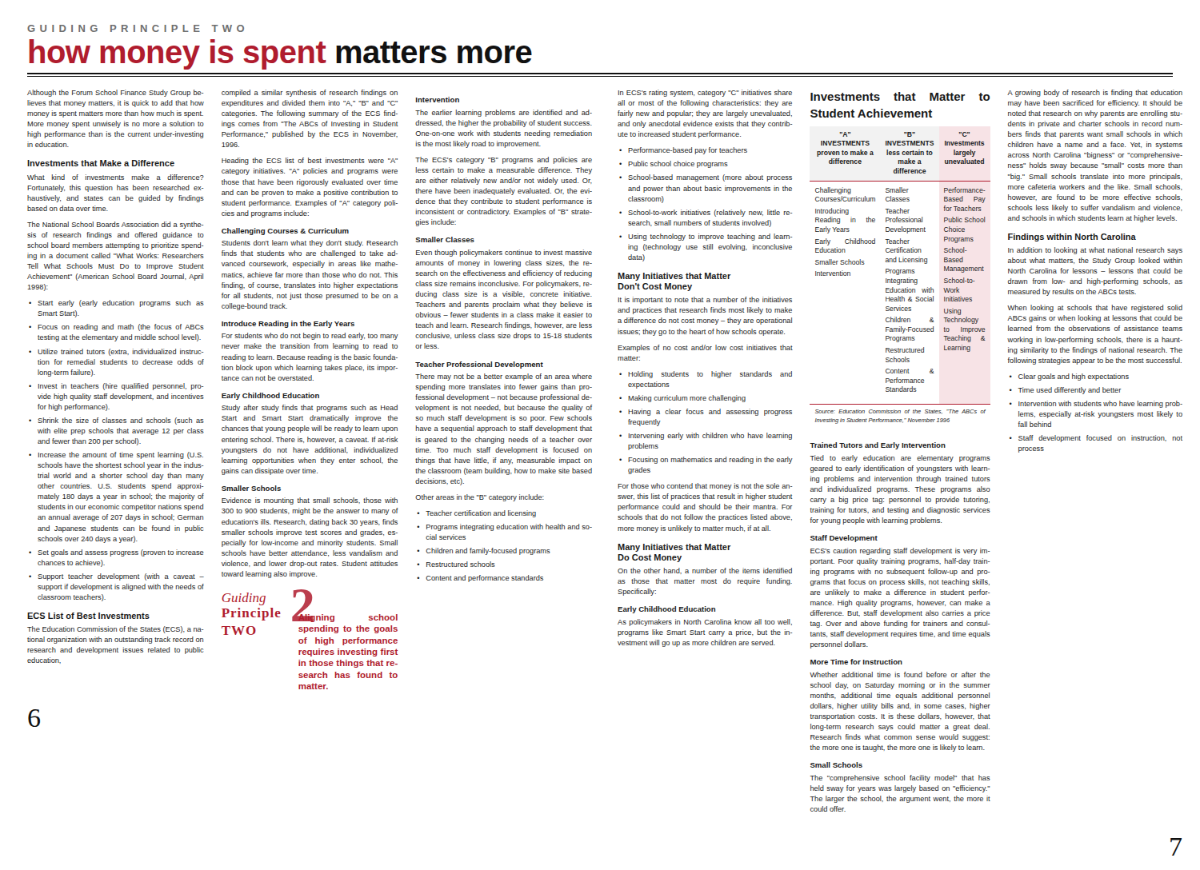Guiding Principle Two
how money is spent matters more
Although the Forum School Finance Study Group believes that money matters, it is quick to add that how money is spent matters more than how much is spent. More money spent unwisely is no more a solution to high performance than is the current under-investing in education.
Investments that Make a Difference
What kind of investments make a difference? Fortunately, this question has been researched exhaustively, and states can be guided by findings based on data over time.
The National School Boards Association did a synthesis of research findings and offered guidance to school board members attempting to prioritize spending in a document called "What Works: Researchers Tell What Schools Must Do to Improve Student Achievement" (American School Board Journal, April 1998):
Start early (early education programs such as Smart Start).
Focus on reading and math (the focus of ABCs testing at the elementary and middle school level).
Utilize trained tutors (extra, individualized instruction for remedial students to decrease odds of long-term failure).
Invest in teachers (hire qualified personnel, provide high quality staff development, and incentives for high performance).
Shrink the size of classes and schools (such as with elite prep schools that average 12 per class and fewer than 200 per school).
Increase the amount of time spent learning (U.S. schools have the shortest school year in the industrial world and a shorter school day than many other countries. U.S. students spend approximately 180 days a year in school; the majority of students in our economic competitor nations spend an annual average of 207 days in school; German and Japanese students can be found in public schools over 240 days a year).
Set goals and assess progress (proven to increase chances to achieve).
Support teacher development (with a caveat – support if development is aligned with the needs of classroom teachers).
ECS List of Best Investments
The Education Commission of the States (ECS), a national organization with an outstanding track record on research and development issues related to public education,
compiled a similar synthesis of research findings on expenditures and divided them into "A," "B" and "C" categories. The following summary of the ECS findings comes from "The ABCs of Investing in Student Performance," published by the ECS in November, 1996.
Heading the ECS list of best investments were "A" category initiatives. "A" policies and programs were those that have been rigorously evaluated over time and can be proven to make a positive contribution to student performance. Examples of "A" category policies and programs include:
Challenging Courses & Curriculum
Students don't learn what they don't study. Research finds that students who are challenged to take advanced coursework, especially in areas like mathematics, achieve far more than those who do not. This finding, of course, translates into higher expectations for all students, not just those presumed to be on a college-bound track.
Introduce Reading in the Early Years
For students who do not begin to read early, too many never make the transition from learning to read to reading to learn. Because reading is the basic foundation block upon which learning takes place, its importance can not be overstated.
Early Childhood Education
Study after study finds that programs such as Head Start and Smart Start dramatically improve the chances that young people will be ready to learn upon entering school. There is, however, a caveat. If at-risk youngsters do not have additional, individualized learning opportunities when they enter school, the gains can dissipate over time.
Smaller Schools
Evidence is mounting that small schools, those with 300 to 900 students, might be the answer to many of education's ills. Research, dating back 30 years, finds smaller schools improve test scores and grades, especially for low-income and minority students. Small schools have better attendance, less vandalism and violence, and lower drop-out rates. Student attitudes toward learning also improve.
Guiding
Principle
TWO 2
Aligning school spending to the goals of high performance requires investing first in those things that research has found to matter.
Intervention
The earlier learning problems are identified and addressed, the higher the probability of student success. One-on-one work with students needing remediation is the most likely road to improvement.
The ECS's category "B" programs and policies are less certain to make a measurable difference. They are either relatively new and/or not widely used. Or, there have been inadequately evaluated. Or, the evidence that they contribute to student performance is inconsistent or contradictory. Examples of "B" strategies include:
Smaller Classes
Even though policymakers continue to invest massive amounts of money in lowering class sizes, the research on the effectiveness and efficiency of reducing class size remains inconclusive. For policymakers, reducing class size is a visible, concrete initiative. Teachers and parents proclaim what they believe is obvious – fewer students in a class make it easier to teach and learn. Research findings, however, are less conclusive, unless class size drops to 15-18 students or less.
Teacher Professional Development
There may not be a better example of an area where spending more translates into fewer gains than professional development – not because professional development is not needed, but because the quality of so much staff development is so poor. Few schools have a sequential approach to staff development that is geared to the changing needs of a teacher over time. Too much staff development is focused on things that have little, if any, measurable impact on the classroom (team building, how to make site based decisions, etc).
Other areas in the "B" category include:
Teacher certification and licensing
Programs integrating education with health and social services
Children and family-focused programs
Restructured schools
Content and performance standards
6
In ECS's rating system, category "C" initiatives share all or most of the following characteristics: they are fairly new and popular; they are largely unevaluated, and only anecdotal evidence exists that they contribute to increased student performance.
Performance-based pay for teachers
Public school choice programs
School-based management (more about process and power than about basic improvements in the classroom)
School-to-work initiatives (relatively new, little research, small numbers of students involved)
Using technology to improve teaching and learning (technology use still evolving, inconclusive data)
Many Initiatives that Matter
Don't Cost Money
It is important to note that a number of the initiatives and practices that research finds most likely to make a difference do not cost money – they are operational issues; they go to the heart of how schools operate.
Examples of no cost and/or low cost initiatives that matter:
Holding students to higher standards and expectations
Making curriculum more challenging
Having a clear focus and assessing progress frequently
Intervening early with children who have learning problems
Focusing on mathematics and reading in the early grades
For those who contend that money is not the sole answer, this list of practices that result in higher student performance could and should be their mantra. For schools that do not follow the practices listed above, more money is unlikely to matter much, if at all.
Many Initiatives that Matter
Do Cost Money
On the other hand, a number of the items identified as those that matter most do require funding. Specifically:
Early Childhood Education
As policymakers in North Carolina know all too well, programs like Smart Start carry a price, but the investment will go up as more children are served.
Investments that Matter to Student Achievement
| "A" INVESTMENTS proven to make a difference | "B" INVESTMENTS less certain to make a difference | "C" Investments largely unevaluated |
| --- | --- | --- |
| Challenging Courses/Curriculum Introducing Reading in the Early Years Early Childhood Education Smaller Schools Intervention | Smaller Classes Teacher Professional Development Teacher Certification and Licensing Programs Integrating Education with Health & Social Services Children & Family-Focused Programs Restructured Schools Content & Performance Standards | Performance-Based Pay for Teachers Public School Choice Programs School-Based Management School-to-Work Initiatives Using Technology to Improve Teaching & Learning |
Source: Education Commission of the States, "The ABCs of Investing in Student Performance," November 1996
Trained Tutors and Early Intervention
Tied to early education are elementary programs geared to early identification of youngsters with learning problems and intervention through trained tutors and individualized programs. These programs also carry a big price tag: personnel to provide tutoring, training for tutors, and testing and diagnostic services for young people with learning problems.
Staff Development
ECS's caution regarding staff development is very important. Poor quality training programs, half-day training programs with no subsequent follow-up and programs that focus on process skills, not teaching skills, are unlikely to make a difference in student performance. High quality programs, however, can make a difference. But, staff development also carries a price tag. Over and above funding for trainers and consultants, staff development requires time, and time equals personnel dollars.
More Time for Instruction
Whether additional time is found before or after the school day, on Saturday morning or in the summer months, additional time equals additional personnel dollars, higher utility bills and, in some cases, higher transportation costs. It is these dollars, however, that long-term research says could matter a great deal. Research finds what common sense would suggest: the more one is taught, the more one is likely to learn.
Small Schools
The "comprehensive school facility model" that has held sway for years was largely based on "efficiency." The larger the school, the argument went, the more it could offer.
A growing body of research is finding that education may have been sacrificed for efficiency. It should be noted that research on why parents are enrolling students in private and charter schools in record numbers finds that parents want small schools in which children have a name and a face. Yet, in systems across North Carolina "bigness" or "comprehensiveness" holds sway because "small" costs more than "big." Small schools translate into more principals, more cafeteria workers and the like. Small schools, however, are found to be more effective schools, schools less likely to suffer vandalism and violence, and schools in which students learn at higher levels.
Findings within North Carolina
In addition to looking at what national research says about what matters, the Study Group looked within North Carolina for lessons – lessons that could be drawn from low- and high-performing schools, as measured by results on the ABCs tests.
When looking at schools that have registered solid ABCs gains or when looking at lessons that could be learned from the observations of assistance teams working in low-performing schools, there is a haunting similarity to the findings of national research. The following strategies appear to be the most successful.
Clear goals and high expectations
Time used differently and better
Intervention with students who have learning problems, especially at-risk youngsters most likely to fall behind
Staff development focused on instruction, not process
7